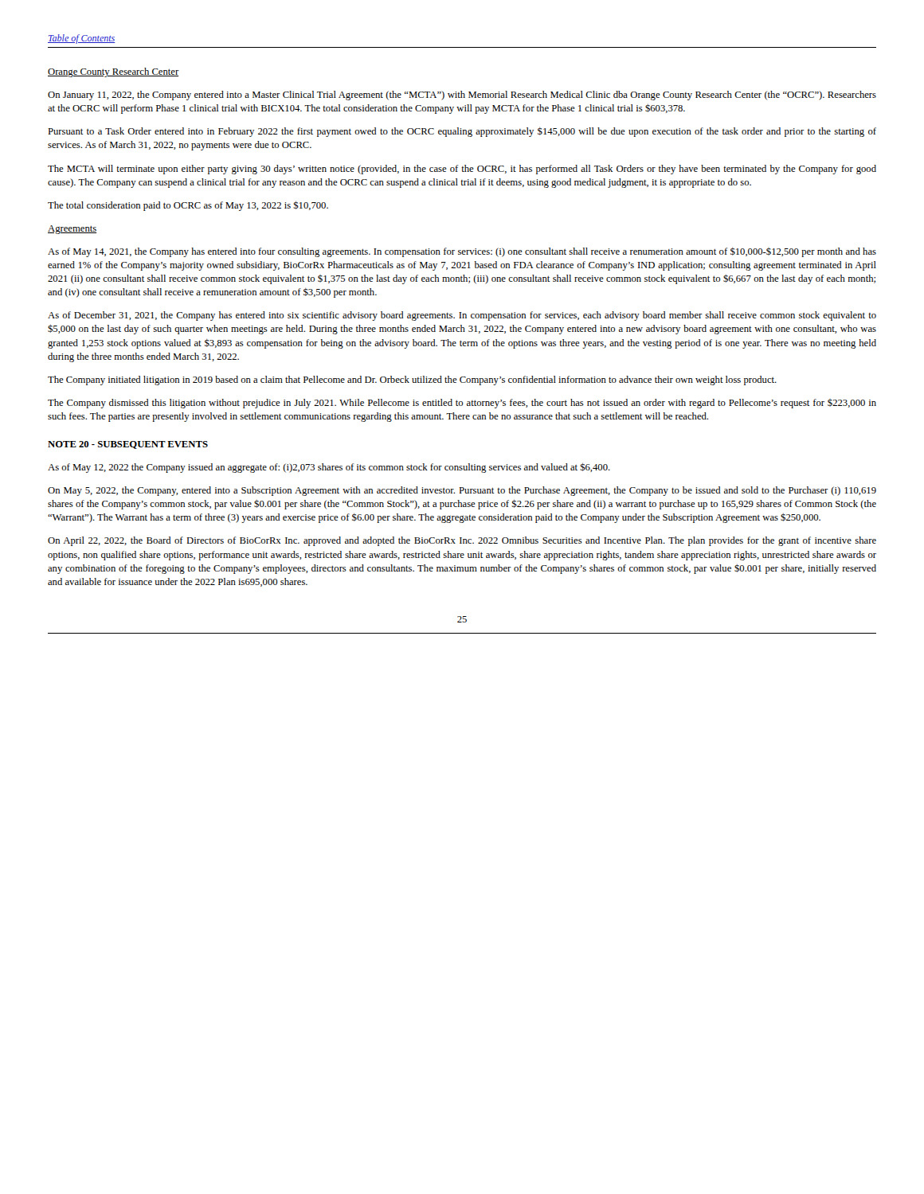Table of Contents
Orange County Research Center
On January 11, 2022, the Company entered into a Master Clinical Trial Agreement (the “MCTA”) with Memorial Research Medical Clinic dba Orange County Research Center (the “OCRC”). Researchers at the OCRC will perform Phase 1 clinical trial with BICX104. The total consideration the Company will pay MCTA for the Phase 1 clinical trial is $603,378.
Pursuant to a Task Order entered into in February 2022 the first payment owed to the OCRC equaling approximately $145,000 will be due upon execution of the task order and prior to the starting of services. As of March 31, 2022, no payments were due to OCRC.
The MCTA will terminate upon either party giving 30 days’ written notice (provided, in the case of the OCRC, it has performed all Task Orders or they have been terminated by the Company for good cause). The Company can suspend a clinical trial for any reason and the OCRC can suspend a clinical trial if it deems, using good medical judgment, it is appropriate to do so.
The total consideration paid to OCRC as of May 13, 2022 is $10,700.
Agreements
As of May 14, 2021, the Company has entered into four consulting agreements. In compensation for services: (i) one consultant shall receive a renumeration amount of $10,000-$12,500 per month and has earned 1% of the Company’s majority owned subsidiary, BioCorRx Pharmaceuticals as of May 7, 2021 based on FDA clearance of Company’s IND application; consulting agreement terminated in April 2021 (ii) one consultant shall receive common stock equivalent to $1,375 on the last day of each month; (iii) one consultant shall receive common stock equivalent to $6,667 on the last day of each month; and (iv) one consultant shall receive a remuneration amount of $3,500 per month.
As of December 31, 2021, the Company has entered into six scientific advisory board agreements. In compensation for services, each advisory board member shall receive common stock equivalent to $5,000 on the last day of such quarter when meetings are held. During the three months ended March 31, 2022, the Company entered into a new advisory board agreement with one consultant, who was granted 1,253 stock options valued at $3,893 as compensation for being on the advisory board. The term of the options was three years, and the vesting period of is one year. There was no meeting held during the three months ended March 31, 2022.
The Company initiated litigation in 2019 based on a claim that Pellecome and Dr. Orbeck utilized the Company’s confidential information to advance their own weight loss product.
The Company dismissed this litigation without prejudice in July 2021. While Pellecome is entitled to attorney’s fees, the court has not issued an order with regard to Pellecome’s request for $223,000 in such fees. The parties are presently involved in settlement communications regarding this amount. There can be no assurance that such a settlement will be reached.
NOTE 20 - SUBSEQUENT EVENTS
As of May 12, 2022 the Company issued an aggregate of: (i)2,073 shares of its common stock for consulting services and valued at $6,400.
On May 5, 2022, the Company, entered into a Subscription Agreement with an accredited investor. Pursuant to the Purchase Agreement, the Company to be issued and sold to the Purchaser (i) 110,619 shares of the Company’s common stock, par value $0.001 per share (the “Common Stock”), at a purchase price of $2.26 per share and (ii) a warrant to purchase up to 165,929 shares of Common Stock (the “Warrant”). The Warrant has a term of three (3) years and exercise price of $6.00 per share. The aggregate consideration paid to the Company under the Subscription Agreement was $250,000.
On April 22, 2022, the Board of Directors of BioCorRx Inc. approved and adopted the BioCorRx Inc. 2022 Omnibus Securities and Incentive Plan. The plan provides for the grant of incentive share options, non qualified share options, performance unit awards, restricted share awards, restricted share unit awards, share appreciation rights, tandem share appreciation rights, unrestricted share awards or any combination of the foregoing to the Company’s employees, directors and consultants. The maximum number of the Company’s shares of common stock, par value $0.001 per share, initially reserved and available for issuance under the 2022 Plan is695,000 shares.
25